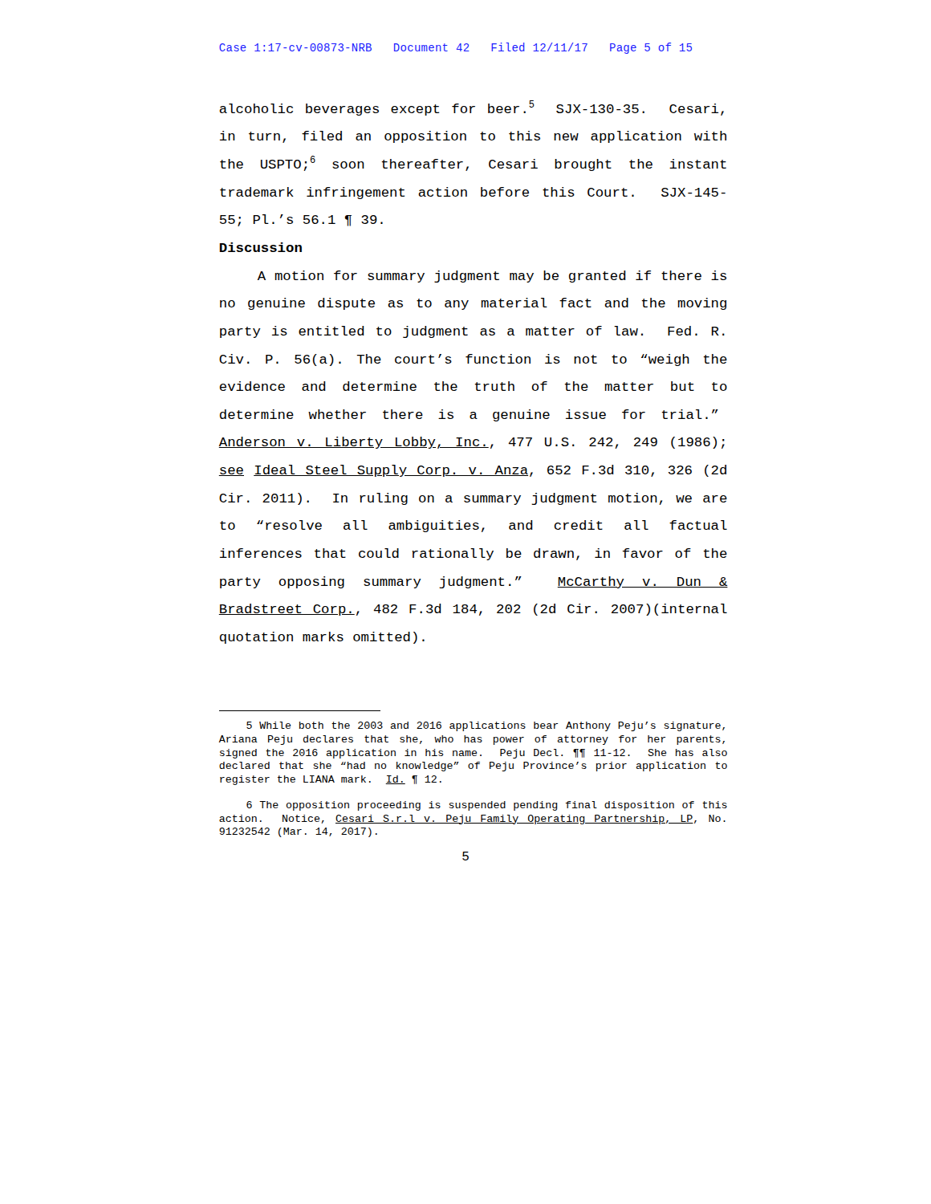Case 1:17-cv-00873-NRB Document 42 Filed 12/11/17 Page 5 of 15
alcoholic beverages except for beer.5 SJX-130-35. Cesari, in turn, filed an opposition to this new application with the USPTO;6 soon thereafter, Cesari brought the instant trademark infringement action before this Court. SJX-145-55; Pl.’s 56.1 ¶ 39.
Discussion
A motion for summary judgment may be granted if there is no genuine dispute as to any material fact and the moving party is entitled to judgment as a matter of law. Fed. R. Civ. P. 56(a). The court’s function is not to “weigh the evidence and determine the truth of the matter but to determine whether there is a genuine issue for trial.” Anderson v. Liberty Lobby, Inc., 477 U.S. 242, 249 (1986); see Ideal Steel Supply Corp. v. Anza, 652 F.3d 310, 326 (2d Cir. 2011). In ruling on a summary judgment motion, we are to “resolve all ambiguities, and credit all factual inferences that could rationally be drawn, in favor of the party opposing summary judgment.” McCarthy v. Dun & Bradstreet Corp., 482 F.3d 184, 202 (2d Cir. 2007)(internal quotation marks omitted).
5 While both the 2003 and 2016 applications bear Anthony Peju’s signature, Ariana Peju declares that she, who has power of attorney for her parents, signed the 2016 application in his name. Peju Decl. ¶¶ 11-12. She has also declared that she “had no knowledge” of Peju Province’s prior application to register the LIANA mark. Id. ¶ 12.
6 The opposition proceeding is suspended pending final disposition of this action. Notice, Cesari S.r.l v. Peju Family Operating Partnership, LP, No. 91232542 (Mar. 14, 2017).
5